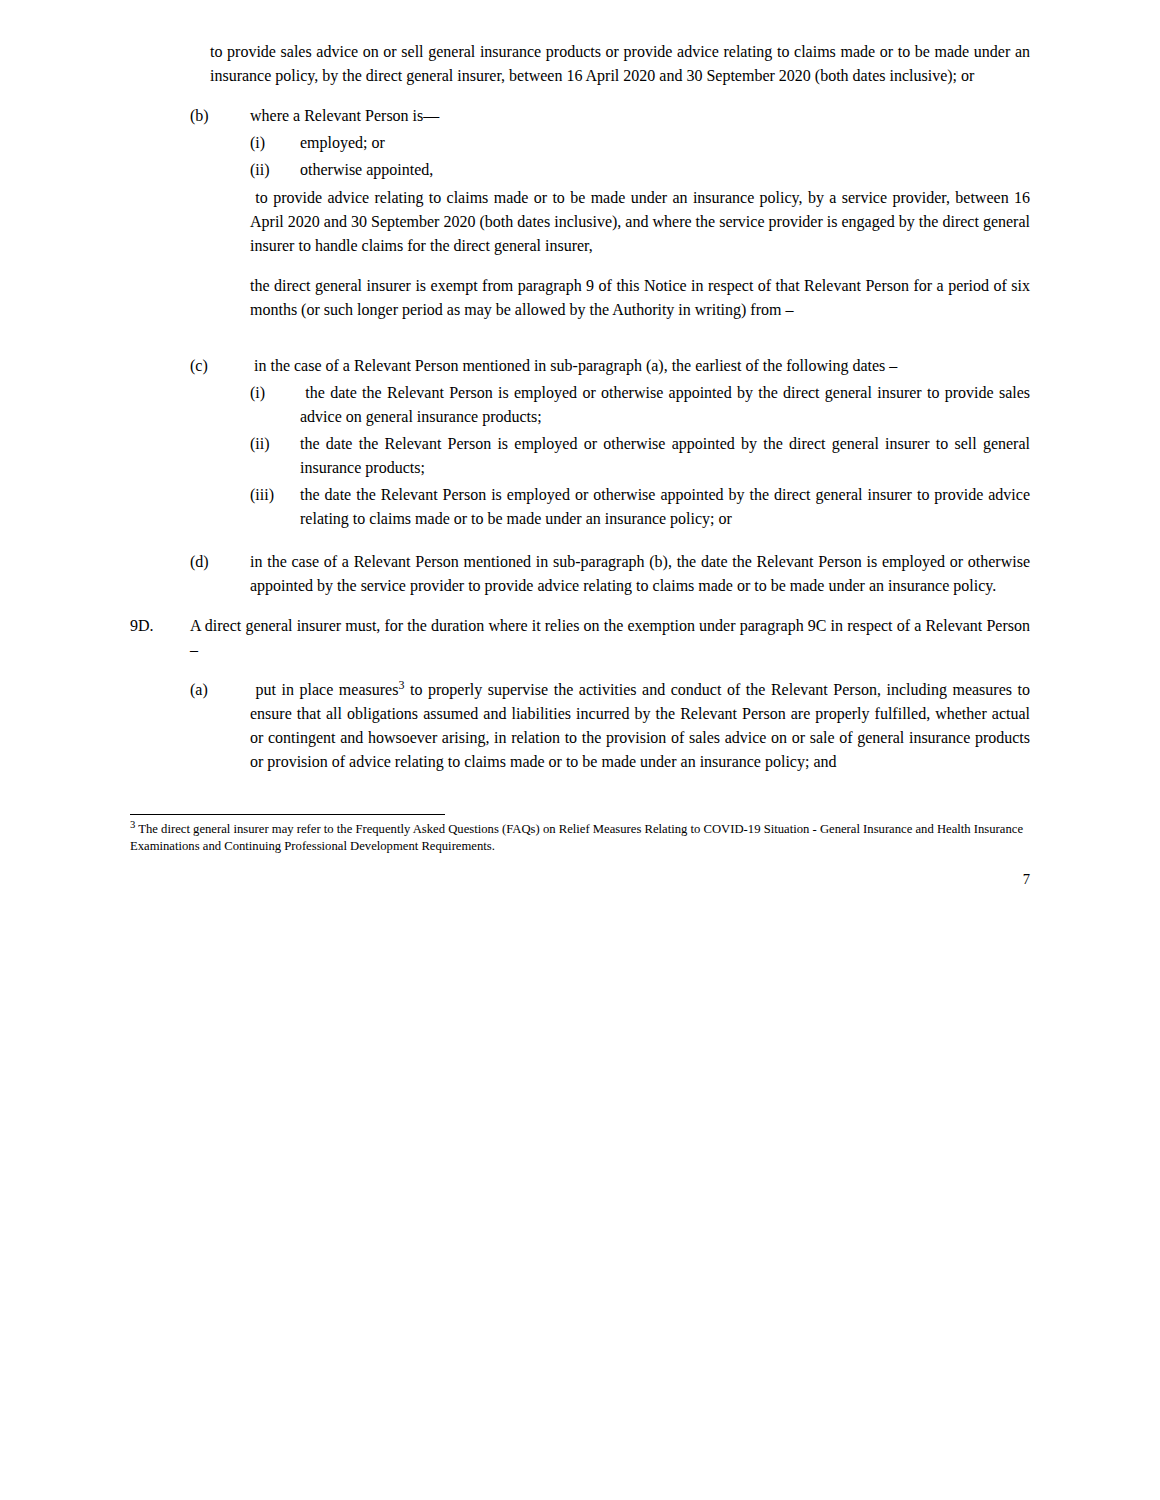to provide sales advice on or sell general insurance products or provide advice relating to claims made or to be made under an insurance policy, by the direct general insurer, between 16 April 2020 and 30 September 2020 (both dates inclusive); or
(b)
where a Relevant Person is—
(i)
employed; or
(ii)
otherwise appointed,
to provide advice relating to claims made or to be made under an insurance policy, by a service provider, between 16 April 2020 and 30 September 2020 (both dates inclusive), and where the service provider is engaged by the direct general insurer to handle claims for the direct general insurer,
the direct general insurer is exempt from paragraph 9 of this Notice in respect of that Relevant Person for a period of six months (or such longer period as may be allowed by the Authority in writing) from –
(c)
in the case of a Relevant Person mentioned in sub-paragraph (a), the earliest of the following dates –
(i)
the date the Relevant Person is employed or otherwise appointed by the direct general insurer to provide sales advice on general insurance products;
(ii)
the date the Relevant Person is employed or otherwise appointed by the direct general insurer to sell general insurance products;
(iii)
the date the Relevant Person is employed or otherwise appointed by the direct general insurer to provide advice relating to claims made or to be made under an insurance policy; or
(d)
in the case of a Relevant Person mentioned in sub-paragraph (b), the date the Relevant Person is employed or otherwise appointed by the service provider to provide advice relating to claims made or to be made under an insurance policy.
9D.
A direct general insurer must, for the duration where it relies on the exemption under paragraph 9C in respect of a Relevant Person –
(a)
put in place measures3 to properly supervise the activities and conduct of the Relevant Person, including measures to ensure that all obligations assumed and liabilities incurred by the Relevant Person are properly fulfilled, whether actual or contingent and howsoever arising, in relation to the provision of sales advice on or sale of general insurance products or provision of advice relating to claims made or to be made under an insurance policy; and
3 The direct general insurer may refer to the Frequently Asked Questions (FAQs) on Relief Measures Relating to COVID-19 Situation - General Insurance and Health Insurance Examinations and Continuing Professional Development Requirements.
7